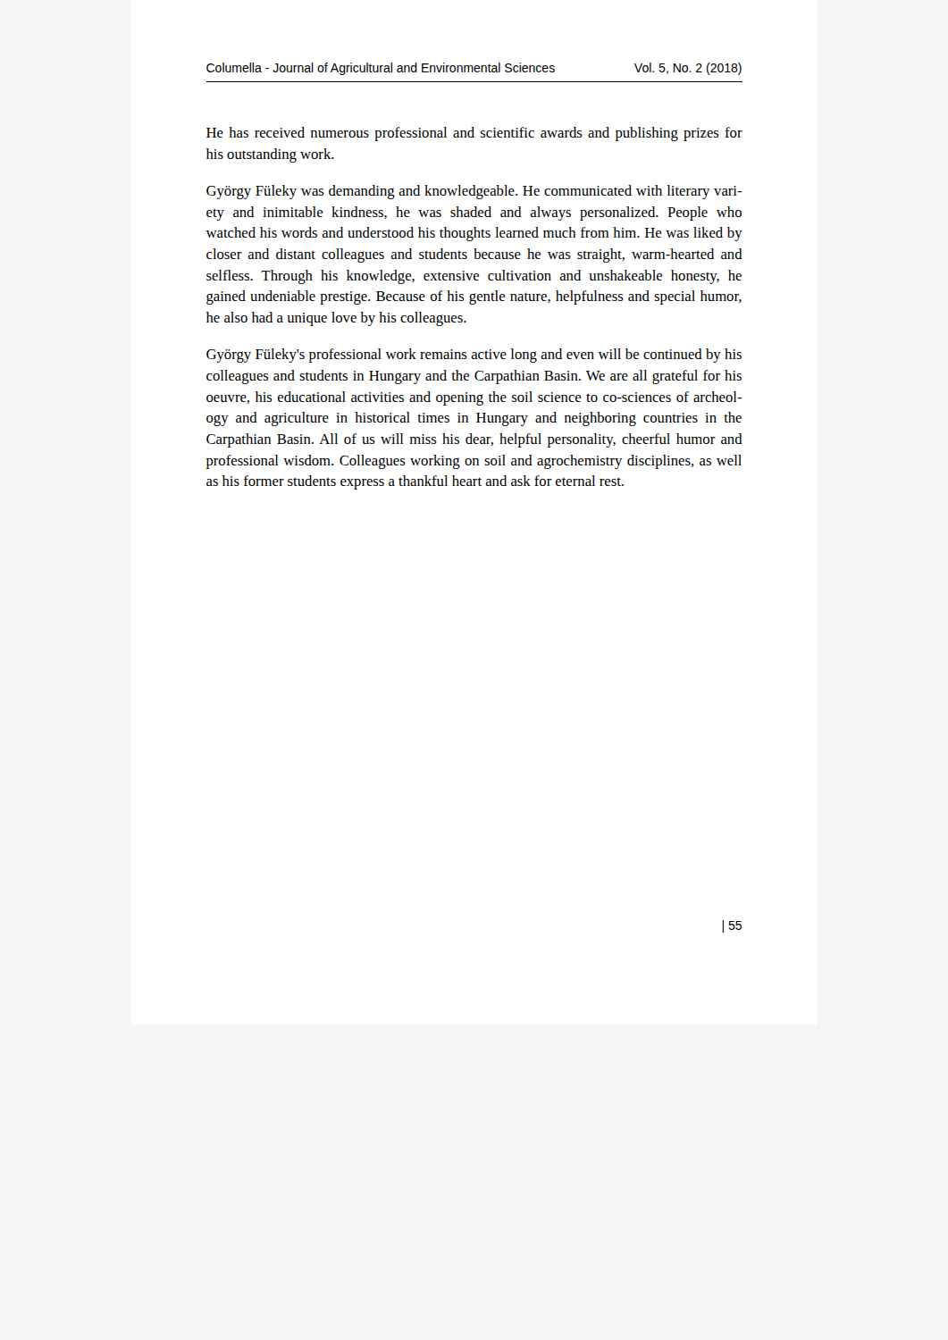Columella - Journal of Agricultural and Environmental Sciences Vol. 5, No. 2 (2018)
He has received numerous professional and scientific awards and publishing prizes for his outstanding work.
György Füleky was demanding and knowledgeable. He communicated with literary variety and inimitable kindness, he was shaded and always personalized. People who watched his words and understood his thoughts learned much from him. He was liked by closer and distant colleagues and students because he was straight, warm-hearted and selfless. Through his knowledge, extensive cultivation and unshakeable honesty, he gained undeniable prestige. Because of his gentle nature, helpfulness and special humor, he also had a unique love by his colleagues.
György Füleky's professional work remains active long and even will be continued by his colleagues and students in Hungary and the Carpathian Basin. We are all grateful for his oeuvre, his educational activities and opening the soil science to co-sciences of archeology and agriculture in historical times in Hungary and neighboring countries in the Carpathian Basin. All of us will miss his dear, helpful personality, cheerful humor and professional wisdom. Colleagues working on soil and agrochemistry disciplines, as well as his former students express a thankful heart and ask for eternal rest.
| 55